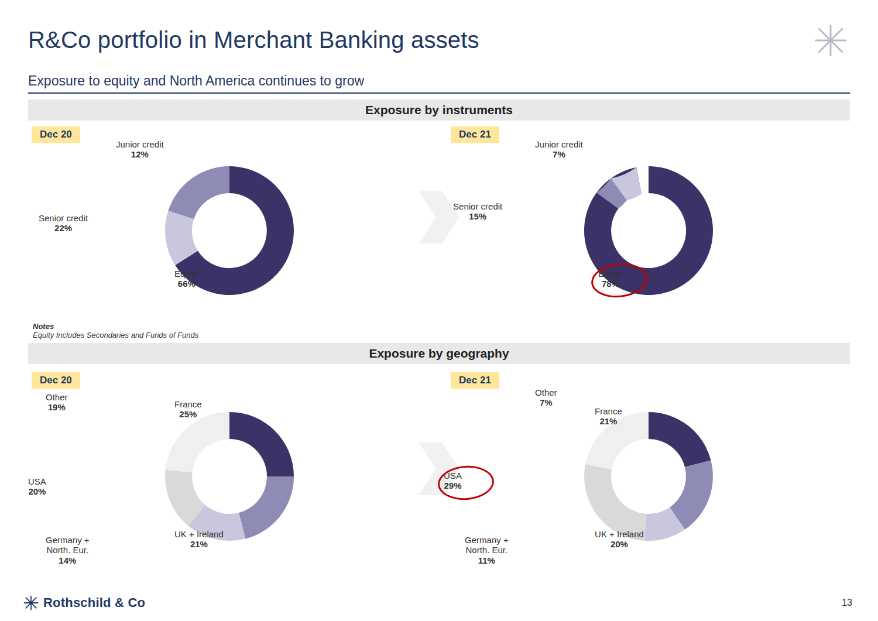R&Co portfolio in Merchant Banking assets
Exposure to equity and North America continues to grow
Exposure by instruments
Dec 20
Junior credit
12%
Senior credit
22%
Equity
66%
Notes
Equity Includes Secondaries and Funds of Funds
Dec 21
Junior credit
7%
Senior credit
15%
Equity
78%
Exposure by geography
Dec 20
Other
19%
France
25%
USA
20%
UK + Ireland
21%
Germany +
North. Eur.
14%
Dec 21
Other
7%
France
21%
USA
29%
UK + Ireland
20%
Germany +
North. Eur.
11%
Rothschild & Co
13